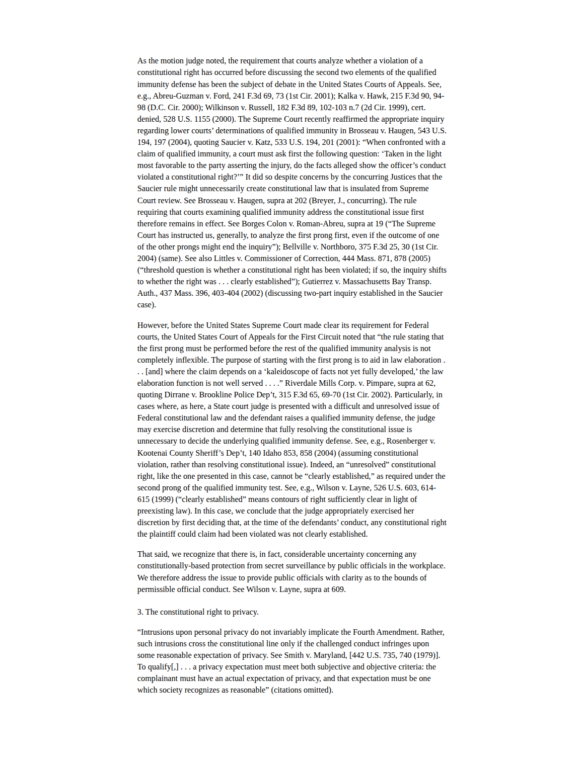As the motion judge noted, the requirement that courts analyze whether a violation of a constitutional right has occurred before discussing the second two elements of the qualified immunity defense has been the subject of debate in the United States Courts of Appeals. See, e.g., Abreu-Guzman v. Ford, 241 F.3d 69, 73 (1st Cir. 2001); Kalka v. Hawk, 215 F.3d 90, 94-98 (D.C. Cir. 2000); Wilkinson v. Russell, 182 F.3d 89, 102-103 n.7 (2d Cir. 1999), cert. denied, 528 U.S. 1155 (2000). The Supreme Court recently reaffirmed the appropriate inquiry regarding lower courts’ determinations of qualified immunity in Brosseau v. Haugen, 543 U.S. 194, 197 (2004), quoting Saucier v. Katz, 533 U.S. 194, 201 (2001): “When confronted with a claim of qualified immunity, a court must ask first the following question: ‘Taken in the light most favorable to the party asserting the injury, do the facts alleged show the officer’s conduct violated a constitutional right?’” It did so despite concerns by the concurring Justices that the Saucier rule might unnecessarily create constitutional law that is insulated from Supreme Court review. See Brosseau v. Haugen, supra at 202 (Breyer, J., concurring). The rule requiring that courts examining qualified immunity address the constitutional issue first therefore remains in effect. See Borges Colon v. Roman-Abreu, supra at 19 (“The Supreme Court has instructed us, generally, to analyze the first prong first, even if the outcome of one of the other prongs might end the inquiry”); Bellville v. Northboro, 375 F.3d 25, 30 (1st Cir. 2004) (same). See also Littles v. Commissioner of Correction, 444 Mass. 871, 878 (2005) (“threshold question is whether a constitutional right has been violated; if so, the inquiry shifts to whether the right was . . . clearly established”); Gutierrez v. Massachusetts Bay Transp. Auth., 437 Mass. 396, 403-404 (2002) (discussing two-part inquiry established in the Saucier case).
However, before the United States Supreme Court made clear its requirement for Federal courts, the United States Court of Appeals for the First Circuit noted that “the rule stating that the first prong must be performed before the rest of the qualified immunity analysis is not completely inflexible. The purpose of starting with the first prong is to aid in law elaboration . . . [and] where the claim depends on a ‘kaleidoscope of facts not yet fully developed,’ the law elaboration function is not well served . . . .” Riverdale Mills Corp. v. Pimpare, supra at 62, quoting Dirrane v. Brookline Police Dep’t, 315 F.3d 65, 69-70 (1st Cir. 2002). Particularly, in cases where, as here, a State court judge is presented with a difficult and unresolved issue of Federal constitutional law and the defendant raises a qualified immunity defense, the judge may exercise discretion and determine that fully resolving the constitutional issue is unnecessary to decide the underlying qualified immunity defense. See, e.g., Rosenberger v. Kootenai County Sheriff’s Dep’t, 140 Idaho 853, 858 (2004) (assuming constitutional violation, rather than resolving constitutional issue). Indeed, an “unresolved” constitutional right, like the one presented in this case, cannot be “clearly established,” as required under the second prong of the qualified immunity test. See, e.g., Wilson v. Layne, 526 U.S. 603, 614-615 (1999) (“clearly established” means contours of right sufficiently clear in light of preexisting law). In this case, we conclude that the judge appropriately exercised her discretion by first deciding that, at the time of the defendants’ conduct, any constitutional right the plaintiff could claim had been violated was not clearly established.
That said, we recognize that there is, in fact, considerable uncertainty concerning any constitutionally-based protection from secret surveillance by public officials in the workplace. We therefore address the issue to provide public officials with clarity as to the bounds of permissible official conduct. See Wilson v. Layne, supra at 609.
3. The constitutional right to privacy.
“Intrusions upon personal privacy do not invariably implicate the Fourth Amendment. Rather, such intrusions cross the constitutional line only if the challenged conduct infringes upon some reasonable expectation of privacy. See Smith v. Maryland, [442 U.S. 735, 740 (1979)]. To qualify[,] . . . a privacy expectation must meet both subjective and objective criteria: the complainant must have an actual expectation of privacy, and that expectation must be one which society recognizes as reasonable” (citations omitted).